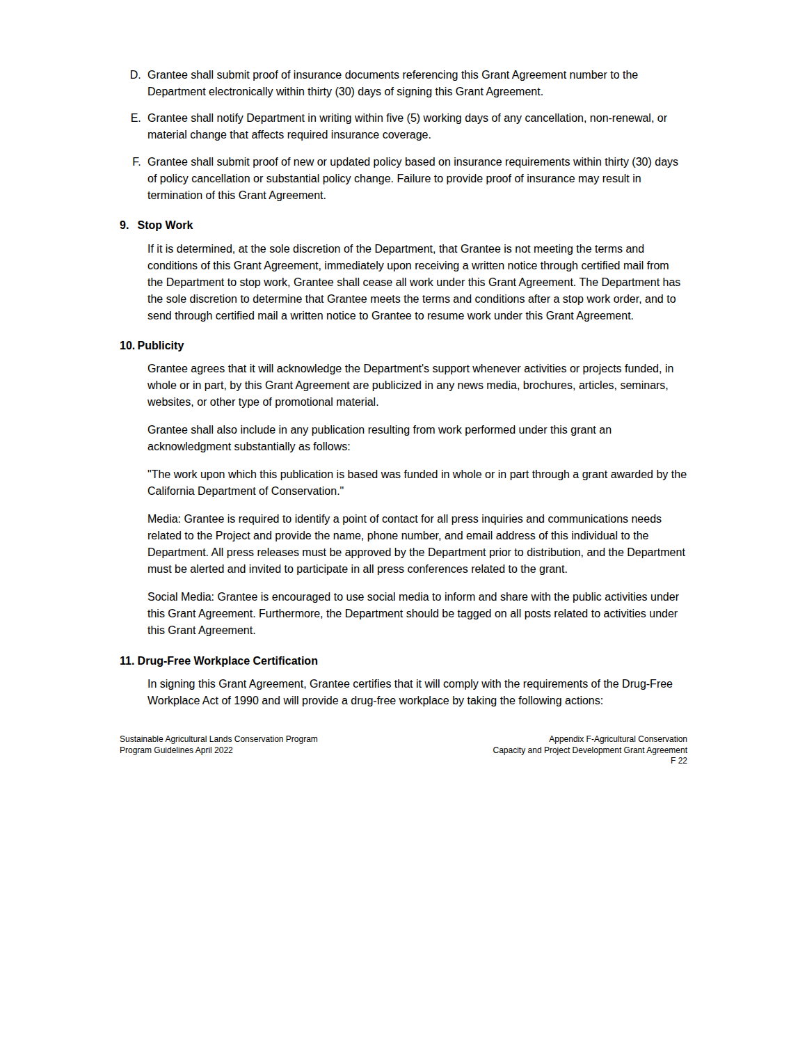Grantee shall submit proof of insurance documents referencing this Grant Agreement number to the Department electronically within thirty (30) days of signing this Grant Agreement.
Grantee shall notify Department in writing within five (5) working days of any cancellation, non-renewal, or material change that affects required insurance coverage.
Grantee shall submit proof of new or updated policy based on insurance requirements within thirty (30) days of policy cancellation or substantial policy change. Failure to provide proof of insurance may result in termination of this Grant Agreement.
9. Stop Work
If it is determined, at the sole discretion of the Department, that Grantee is not meeting the terms and conditions of this Grant Agreement, immediately upon receiving a written notice through certified mail from the Department to stop work, Grantee shall cease all work under this Grant Agreement. The Department has the sole discretion to determine that Grantee meets the terms and conditions after a stop work order, and to send through certified mail a written notice to Grantee to resume work under this Grant Agreement.
10. Publicity
Grantee agrees that it will acknowledge the Department's support whenever activities or projects funded, in whole or in part, by this Grant Agreement are publicized in any news media, brochures, articles, seminars, websites, or other type of promotional material.
Grantee shall also include in any publication resulting from work performed under this grant an acknowledgment substantially as follows:
"The work upon which this publication is based was funded in whole or in part through a grant awarded by the California Department of Conservation."
Media: Grantee is required to identify a point of contact for all press inquiries and communications needs related to the Project and provide the name, phone number, and email address of this individual to the Department. All press releases must be approved by the Department prior to distribution, and the Department must be alerted and invited to participate in all press conferences related to the grant.
Social Media: Grantee is encouraged to use social media to inform and share with the public activities under this Grant Agreement. Furthermore, the Department should be tagged on all posts related to activities under this Grant Agreement.
11. Drug-Free Workplace Certification
In signing this Grant Agreement, Grantee certifies that it will comply with the requirements of the Drug-Free Workplace Act of 1990 and will provide a drug-free workplace by taking the following actions:
Sustainable Agricultural Lands Conservation Program
Program Guidelines April 2022
Appendix F-Agricultural Conservation
Capacity and Project Development Grant Agreement
F 22